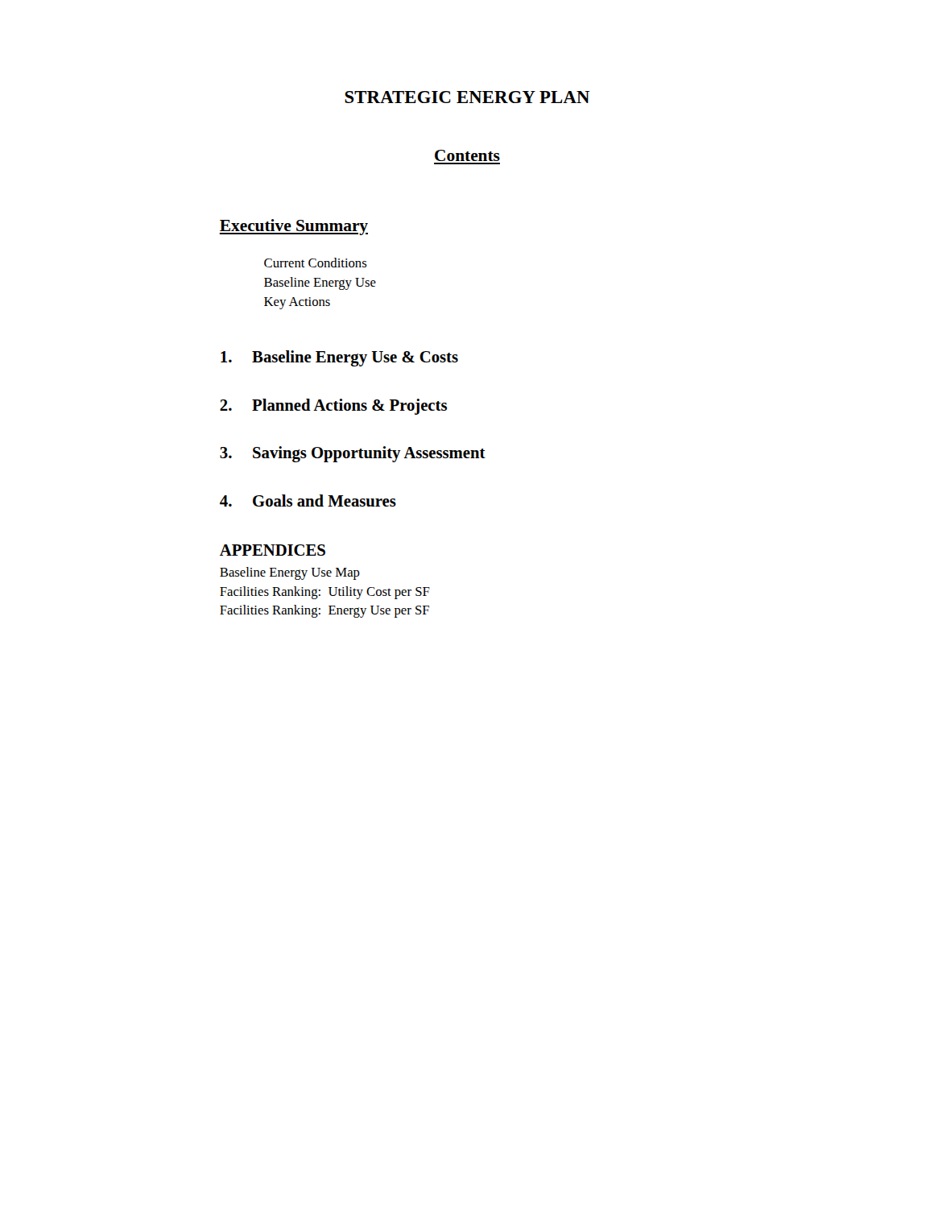STRATEGIC ENERGY PLAN
Contents
Executive Summary
Current Conditions
Baseline Energy Use
Key Actions
Baseline Energy Use & Costs
Planned Actions & Projects
Savings Opportunity Assessment
Goals and Measures
APPENDICES
Baseline Energy Use Map
Facilities Ranking: Utility Cost per SF
Facilities Ranking: Energy Use per SF